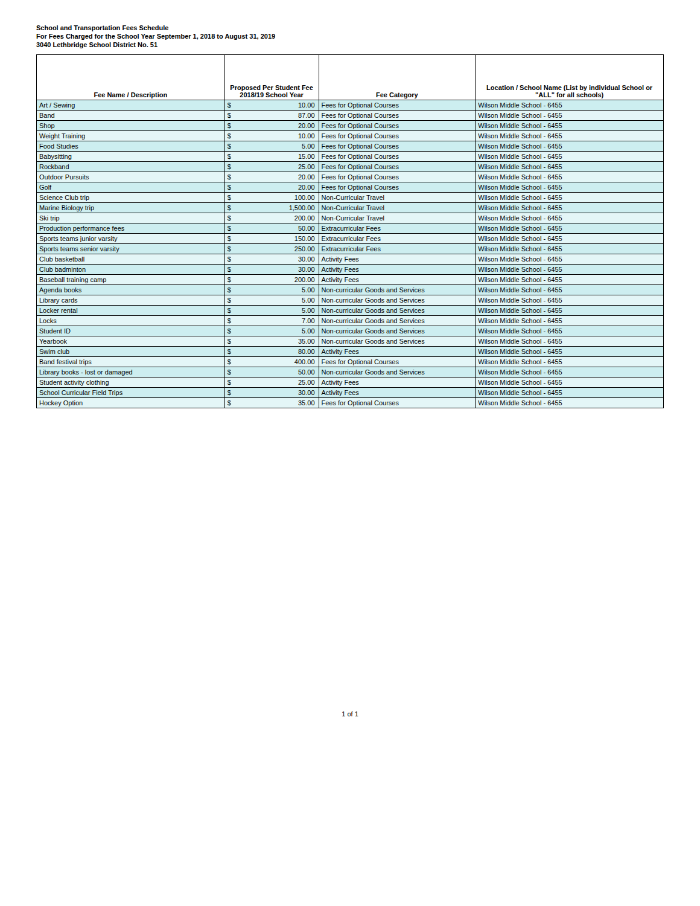School and Transportation Fees Schedule
For Fees Charged for the School Year September 1, 2018 to August 31, 2019
3040 Lethbridge School District No. 51
| Fee Name / Description | Proposed Per Student Fee 2018/19 School Year | Fee Category | Location / School Name (List by individual School or "ALL" for all schools) |
| --- | --- | --- | --- |
| Art / Sewing | $ | 10.00 | Fees for Optional Courses | Wilson Middle School - 6455 |
| Band | $ | 87.00 | Fees for Optional Courses | Wilson Middle School - 6455 |
| Shop | $ | 20.00 | Fees for Optional Courses | Wilson Middle School - 6455 |
| Weight Training | $ | 10.00 | Fees for Optional Courses | Wilson Middle School - 6455 |
| Food Studies | $ | 5.00 | Fees for Optional Courses | Wilson Middle School - 6455 |
| Babysitting | $ | 15.00 | Fees for Optional Courses | Wilson Middle School - 6455 |
| Rockband | $ | 25.00 | Fees for Optional Courses | Wilson Middle School - 6455 |
| Outdoor Pursuits | $ | 20.00 | Fees for Optional Courses | Wilson Middle School - 6455 |
| Golf | $ | 20.00 | Fees for Optional Courses | Wilson Middle School - 6455 |
| Science Club trip | $ | 100.00 | Non-Curricular Travel | Wilson Middle School - 6455 |
| Marine Biology trip | $ | 1,500.00 | Non-Curricular Travel | Wilson Middle School - 6455 |
| Ski trip | $ | 200.00 | Non-Curricular Travel | Wilson Middle School - 6455 |
| Production performance fees | $ | 50.00 | Extracurricular Fees | Wilson Middle School - 6455 |
| Sports teams junior varsity | $ | 150.00 | Extracurricular Fees | Wilson Middle School - 6455 |
| Sports teams senior varsity | $ | 250.00 | Extracurricular Fees | Wilson Middle School - 6455 |
| Club basketball | $ | 30.00 | Activity Fees | Wilson Middle School - 6455 |
| Club badminton | $ | 30.00 | Activity Fees | Wilson Middle School - 6455 |
| Baseball training camp | $ | 200.00 | Activity Fees | Wilson Middle School - 6455 |
| Agenda books | $ | 5.00 | Non-curricular Goods and Services | Wilson Middle School - 6455 |
| Library cards | $ | 5.00 | Non-curricular Goods and Services | Wilson Middle School - 6455 |
| Locker rental | $ | 5.00 | Non-curricular Goods and Services | Wilson Middle School - 6455 |
| Locks | $ | 7.00 | Non-curricular Goods and Services | Wilson Middle School - 6455 |
| Student ID | $ | 5.00 | Non-curricular Goods and Services | Wilson Middle School - 6455 |
| Yearbook | $ | 35.00 | Non-curricular Goods and Services | Wilson Middle School - 6455 |
| Swim club | $ | 80.00 | Activity Fees | Wilson Middle School - 6455 |
| Band festival trips | $ | 400.00 | Fees for Optional Courses | Wilson Middle School - 6455 |
| Library books - lost or damaged | $ | 50.00 | Non-curricular Goods and Services | Wilson Middle School - 6455 |
| Student activity clothing | $ | 25.00 | Activity Fees | Wilson Middle School - 6455 |
| School Curricular Field Trips | $ | 30.00 | Activity Fees | Wilson Middle School - 6455 |
| Hockey Option | $ | 35.00 | Fees for Optional Courses | Wilson Middle School - 6455 |
1 of 1